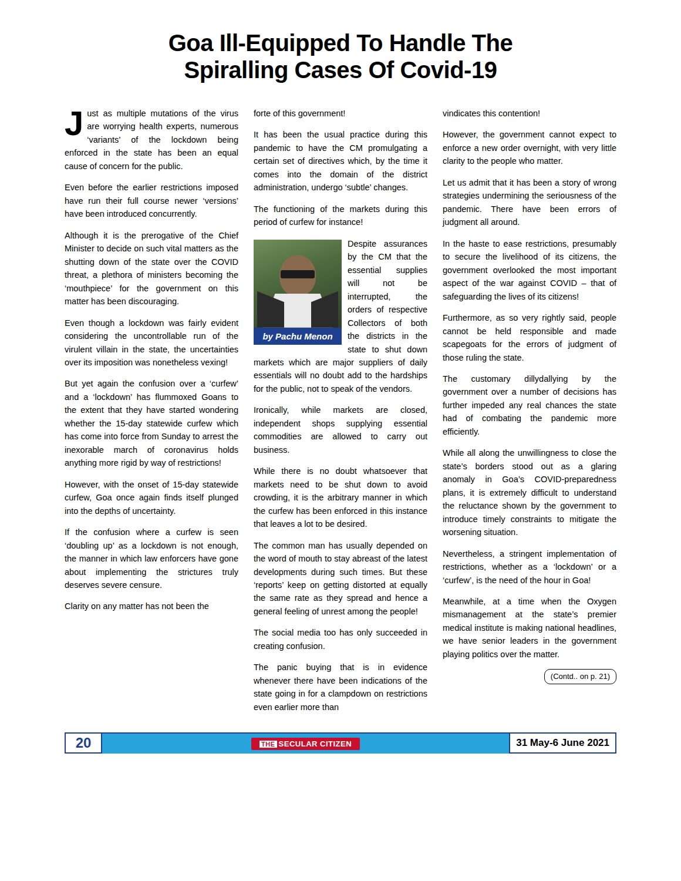Goa Ill-Equipped To Handle The
Spiralling Cases Of Covid-19
Just as multiple mutations of the virus are worrying health experts, numerous ‘variants’ of the lockdown being enforced in the state has been an equal cause of concern for the public.
Even before the earlier restrictions imposed have run their full course newer ‘versions’ have been introduced concurrently.
Although it is the prerogative of the Chief Minister to decide on such vital matters as the shutting down of the state over the COVID threat, a plethora of ministers becoming the ‘mouthpiece’ for the government on this matter has been discouraging.
Even though a lockdown was fairly evident considering the uncontrollable run of the virulent villain in the state, the uncertainties over its imposition was nonetheless vexing!
But yet again the confusion over a ‘curfew’ and a ‘lockdown’ has flummoxed Goans to the extent that they have started wondering whether the 15-day statewide curfew which has come into force from Sunday to arrest the inexorable march of coronavirus holds anything more rigid by way of restrictions!
However, with the onset of 15-day statewide curfew, Goa once again finds itself plunged into the depths of uncertainty.
If the confusion where a curfew is seen ‘doubling up’ as a lockdown is not enough, the manner in which law enforcers have gone about implementing the strictures truly deserves severe censure.
Clarity on any matter has not been the
forte of this government!
It has been the usual practice during this pandemic to have the CM promulgating a certain set of directives which, by the time it comes into the domain of the district administration, undergo ‘subtle’ changes.
The functioning of the markets during this period of curfew for instance!
by Pachu Menon
Despite assurances by the CM that the essential supplies will not be interrupted, the orders of respective Collectors of both the districts in the state to shut down markets which are major suppliers of daily essentials will no doubt add to the hardships for the public, not to speak of the vendors.
Ironically, while markets are closed, independent shops supplying essential commodities are allowed to carry out business.
While there is no doubt whatsoever that markets need to be shut down to avoid crowding, it is the arbitrary manner in which the curfew has been enforced in this instance that leaves a lot to be desired.
The common man has usually depended on the word of mouth to stay abreast of the latest developments during such times. But these ‘reports’ keep on getting distorted at equally the same rate as they spread and hence a general feeling of unrest among the people!
The social media too has only succeeded in creating confusion.
The panic buying that is in evidence whenever there have been indications of the state going in for a clampdown on restrictions even earlier more than
vindicates this contention!
However, the government cannot expect to enforce a new order overnight, with very little clarity to the people who matter.
Let us admit that it has been a story of wrong strategies undermining the seriousness of the pandemic. There have been errors of judgment all around.
In the haste to ease restrictions, presumably to secure the livelihood of its citizens, the government overlooked the most important aspect of the war against COVID – that of safeguarding the lives of its citizens!
Furthermore, as so very rightly said, people cannot be held responsible and made scapegoats for the errors of judgment of those ruling the state.
The customary dillydallying by the government over a number of decisions has further impeded any real chances the state had of combating the pandemic more efficiently.
While all along the unwillingness to close the state’s borders stood out as a glaring anomaly in Goa’s COVID-preparedness plans, it is extremely difficult to understand the reluctance shown by the government to introduce timely constraints to mitigate the worsening situation.
Nevertheless, a stringent implementation of restrictions, whether as a ‘lockdown’ or a ‘curfew’, is the need of the hour in Goa!
Meanwhile, at a time when the Oxygen mismanagement at the state’s premier medical institute is making national headlines, we have senior leaders in the government playing politics over the matter.
(Contd.. on p. 21)
20
THESECULAR CITIZEN
31 May-6 June 2021